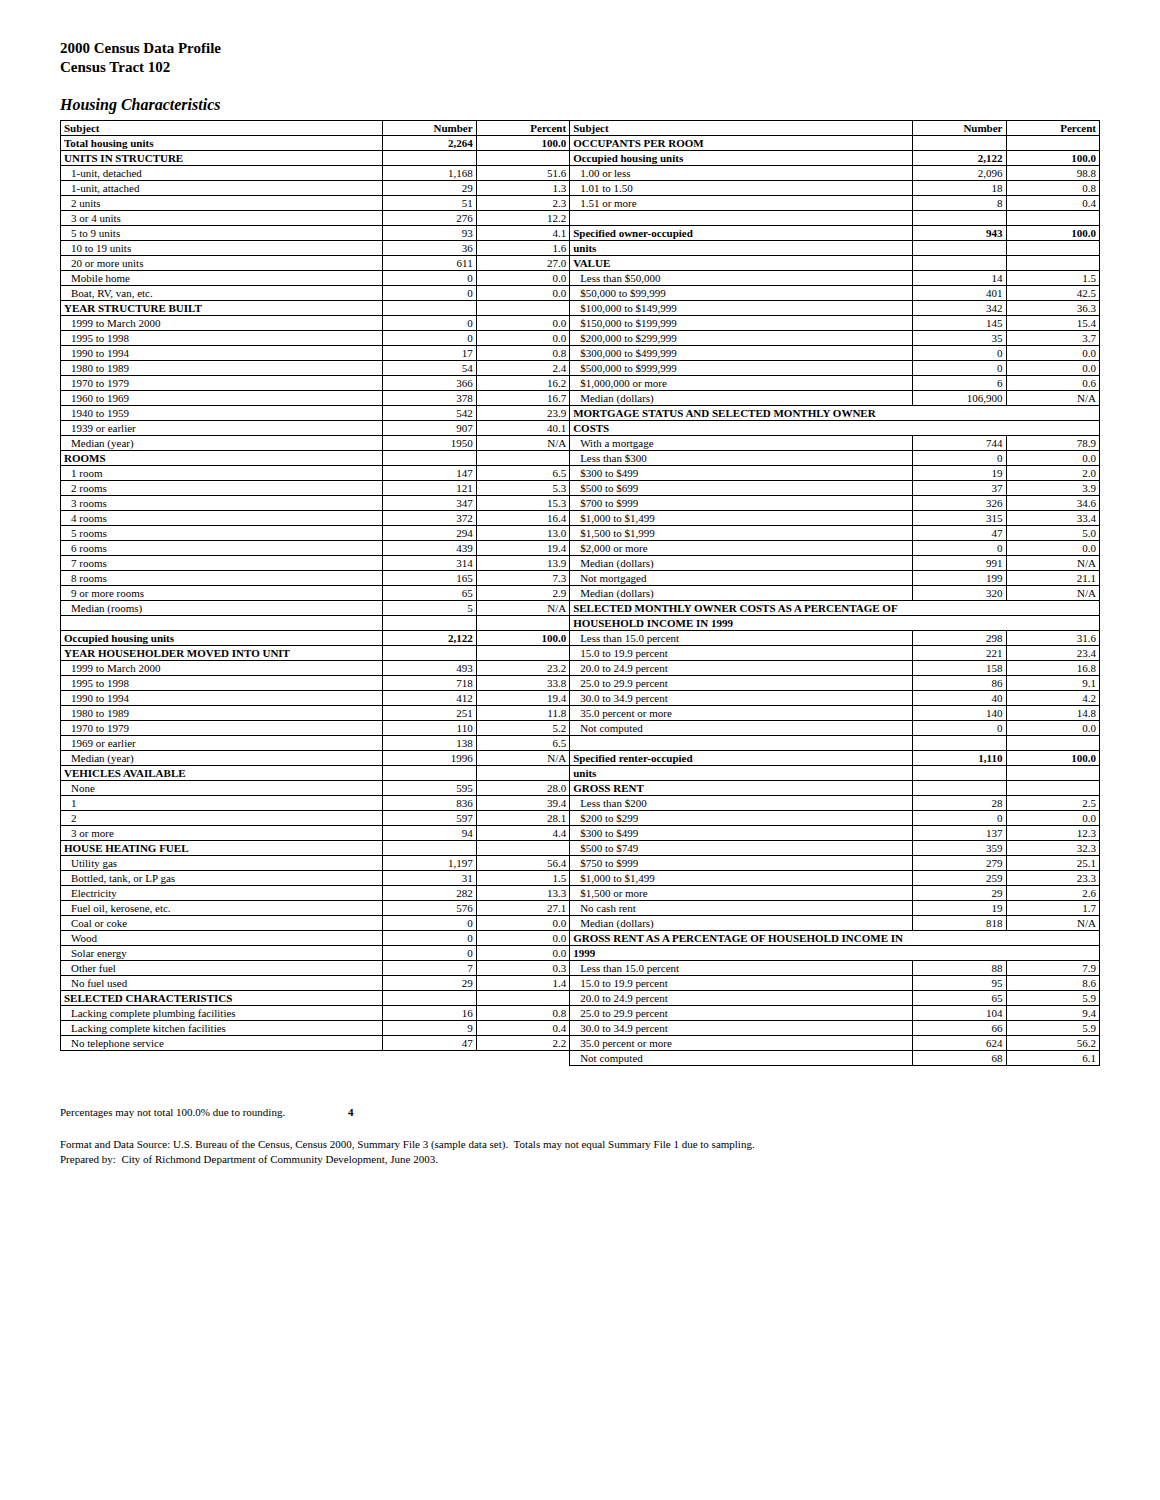2000 Census Data Profile
Census Tract 102
Housing Characteristics
| Subject | Number | Percent | Subject | Number | Percent |
| --- | --- | --- | --- | --- | --- |
| Total housing units | 2,264 | 100.0 | OCCUPANTS PER ROOM | | |
| UNITS IN STRUCTURE | | | Occupied housing units | 2,122 | 100.0 |
| 1-unit, detached | 1,168 | 51.6 | 1.00 or less | 2,096 | 98.8 |
| 1-unit, attached | 29 | 1.3 | 1.01 to 1.50 | 18 | 0.8 |
| 2 units | 51 | 2.3 | 1.51 or more | 8 | 0.4 |
| 3 or 4 units | 276 | 12.2 | | | |
| 5 to 9 units | 93 | 4.1 | Specified owner-occupied | 943 | 100.0 |
| 10 to 19 units | 36 | 1.6 | units | | |
| 20 or more units | 611 | 27.0 | VALUE | | |
| Mobile home | 0 | 0.0 | Less than $50,000 | 14 | 1.5 |
| Boat, RV, van, etc. | 0 | 0.0 | $50,000 to $99,999 | 401 | 42.5 |
| YEAR STRUCTURE BUILT | | | $100,000 to $149,999 | 342 | 36.3 |
| 1999 to March 2000 | 0 | 0.0 | $150,000 to $199,999 | 145 | 15.4 |
| 1995 to 1998 | 0 | 0.0 | $200,000 to $299,999 | 35 | 3.7 |
| 1990 to 1994 | 17 | 0.8 | $300,000 to $499,999 | 0 | 0.0 |
| 1980 to 1989 | 54 | 2.4 | $500,000 to $999,999 | 0 | 0.0 |
| 1970 to 1979 | 366 | 16.2 | $1,000,000 or more | 6 | 0.6 |
| 1960 to 1969 | 378 | 16.7 | Median (dollars) | 106,900 | N/A |
| 1940 to 1959 | 542 | 23.9 | MORTGAGE STATUS AND SELECTED MONTHLY OWNER |
| 1939 or earlier | 907 | 40.1 | COSTS |
| Median (year) | 1950 | N/A | With a mortgage | 744 | 78.9 |
| ROOMS | | | Less than $300 | 0 | 0.0 |
| 1 room | 147 | 6.5 | $300 to $499 | 19 | 2.0 |
| 2 rooms | 121 | 5.3 | $500 to $699 | 37 | 3.9 |
| 3 rooms | 347 | 15.3 | $700 to $999 | 326 | 34.6 |
| 4 rooms | 372 | 16.4 | $1,000 to $1,499 | 315 | 33.4 |
| 5 rooms | 294 | 13.0 | $1,500 to $1,999 | 47 | 5.0 |
| 6 rooms | 439 | 19.4 | $2,000 or more | 0 | 0.0 |
| 7 rooms | 314 | 13.9 | Median (dollars) | 991 | N/A |
| 8 rooms | 165 | 7.3 | Not mortgaged | 199 | 21.1 |
| 9 or more rooms | 65 | 2.9 | Median (dollars) | 320 | N/A |
| Median (rooms) | 5 | N/A | SELECTED MONTHLY OWNER COSTS AS A PERCENTAGE OF |
| | | | HOUSEHOLD INCOME IN 1999 |
| Occupied housing units | 2,122 | 100.0 | Less than 15.0 percent | 298 | 31.6 |
| YEAR HOUSEHOLDER MOVED INTO UNIT | | | 15.0 to 19.9 percent | 221 | 23.4 |
| 1999 to March 2000 | 493 | 23.2 | 20.0 to 24.9 percent | 158 | 16.8 |
| 1995 to 1998 | 718 | 33.8 | 25.0 to 29.9 percent | 86 | 9.1 |
| 1990 to 1994 | 412 | 19.4 | 30.0 to 34.9 percent | 40 | 4.2 |
| 1980 to 1989 | 251 | 11.8 | 35.0 percent or more | 140 | 14.8 |
| 1970 to 1979 | 110 | 5.2 | Not computed | 0 | 0.0 |
| 1969 or earlier | 138 | 6.5 | | | |
| Median (year) | 1996 | N/A | Specified renter-occupied | 1,110 | 100.0 |
| VEHICLES AVAILABLE | | | units | | |
| None | 595 | 28.0 | GROSS RENT | | |
| 1 | 836 | 39.4 | Less than $200 | 28 | 2.5 |
| 2 | 597 | 28.1 | $200 to $299 | 0 | 0.0 |
| 3 or more | 94 | 4.4 | $300 to $499 | 137 | 12.3 |
| HOUSE HEATING FUEL | | | $500 to $749 | 359 | 32.3 |
| Utility gas | 1,197 | 56.4 | $750 to $999 | 279 | 25.1 |
| Bottled, tank, or LP gas | 31 | 1.5 | $1,000 to $1,499 | 259 | 23.3 |
| Electricity | 282 | 13.3 | $1,500 or more | 29 | 2.6 |
| Fuel oil, kerosene, etc. | 576 | 27.1 | No cash rent | 19 | 1.7 |
| Coal or coke | 0 | 0.0 | Median (dollars) | 818 | N/A |
| Wood | 0 | 0.0 | GROSS RENT AS A PERCENTAGE OF HOUSEHOLD INCOME IN |
| Solar energy | 0 | 0.0 | 1999 |
| Other fuel | 7 | 0.3 | Less than 15.0 percent | 88 | 7.9 |
| No fuel used | 29 | 1.4 | 15.0 to 19.9 percent | 95 | 8.6 |
| SELECTED CHARACTERISTICS | | | 20.0 to 24.9 percent | 65 | 5.9 |
| Lacking complete plumbing facilities | 16 | 0.8 | 25.0 to 29.9 percent | 104 | 9.4 |
| Lacking complete kitchen facilities | 9 | 0.4 | 30.0 to 34.9 percent | 66 | 5.9 |
| No telephone service | 47 | 2.2 | 35.0 percent or more | 624 | 56.2 |
| | | | Not computed | 68 | 6.1 |
Percentages may not total 100.0% due to rounding. 4
Format and Data Source: U.S. Bureau of the Census, Census 2000, Summary File 3 (sample data set). Totals may not equal Summary File 1 due to sampling.
Prepared by: City of Richmond Department of Community Development, June 2003.